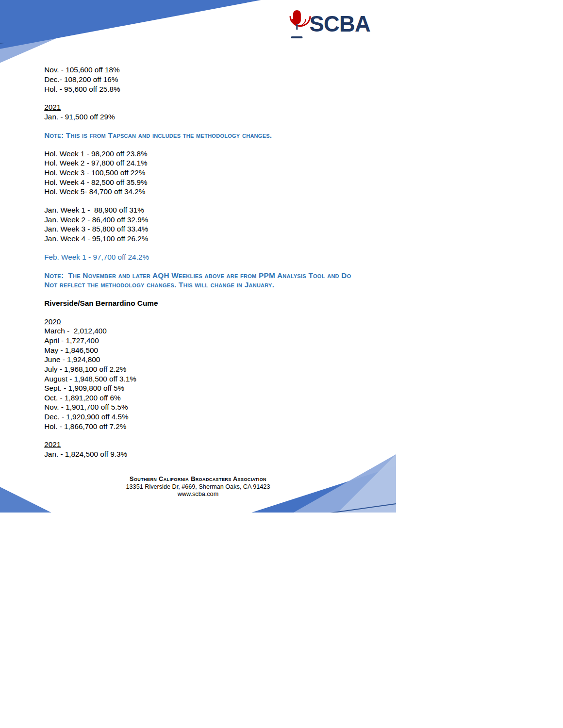SCBA
Nov. - 105,600 off 18%
Dec.- 108,200 off 16%
Hol. - 95,600 off 25.8%
2021
Jan. - 91,500 off 29%
Note: This is from Tapscan and includes the methodology changes.
Hol. Week 1 - 98,200 off 23.8%
Hol. Week 2 - 97,800 off 24.1%
Hol. Week 3 - 100,500 off 22%
Hol. Week 4 - 82,500 off 35.9%
Hol. Week 5- 84,700 off 34.2%
Jan. Week 1 - 88,900 off 31%
Jan. Week 2 - 86,400 off 32.9%
Jan. Week 3 - 85,800 off 33.4%
Jan. Week 4 - 95,100 off 26.2%
Feb. Week 1 - 97,700 off 24.2%
Note: The November and later AQH Weeklies above are from PPM Analysis Tool and Do Not reflect the methodology changes. This will change in January.
Riverside/San Bernardino Cume
2020
March - 2,012,400
April - 1,727,400
May - 1,846,500
June - 1,924,800
July - 1,968,100 off 2.2%
August - 1,948,500 off 3.1%
Sept. - 1,909,800 off 5%
Oct. - 1,891,200 off 6%
Nov. - 1,901,700 off 5.5%
Dec. - 1,920,900 off 4.5%
Hol. - 1,866,700 off 7.2%
2021
Jan. - 1,824,500 off 9.3%
Southern California Broadcasters Association
13351 Riverside Dr, #669, Sherman Oaks, CA 91423
www.scba.com